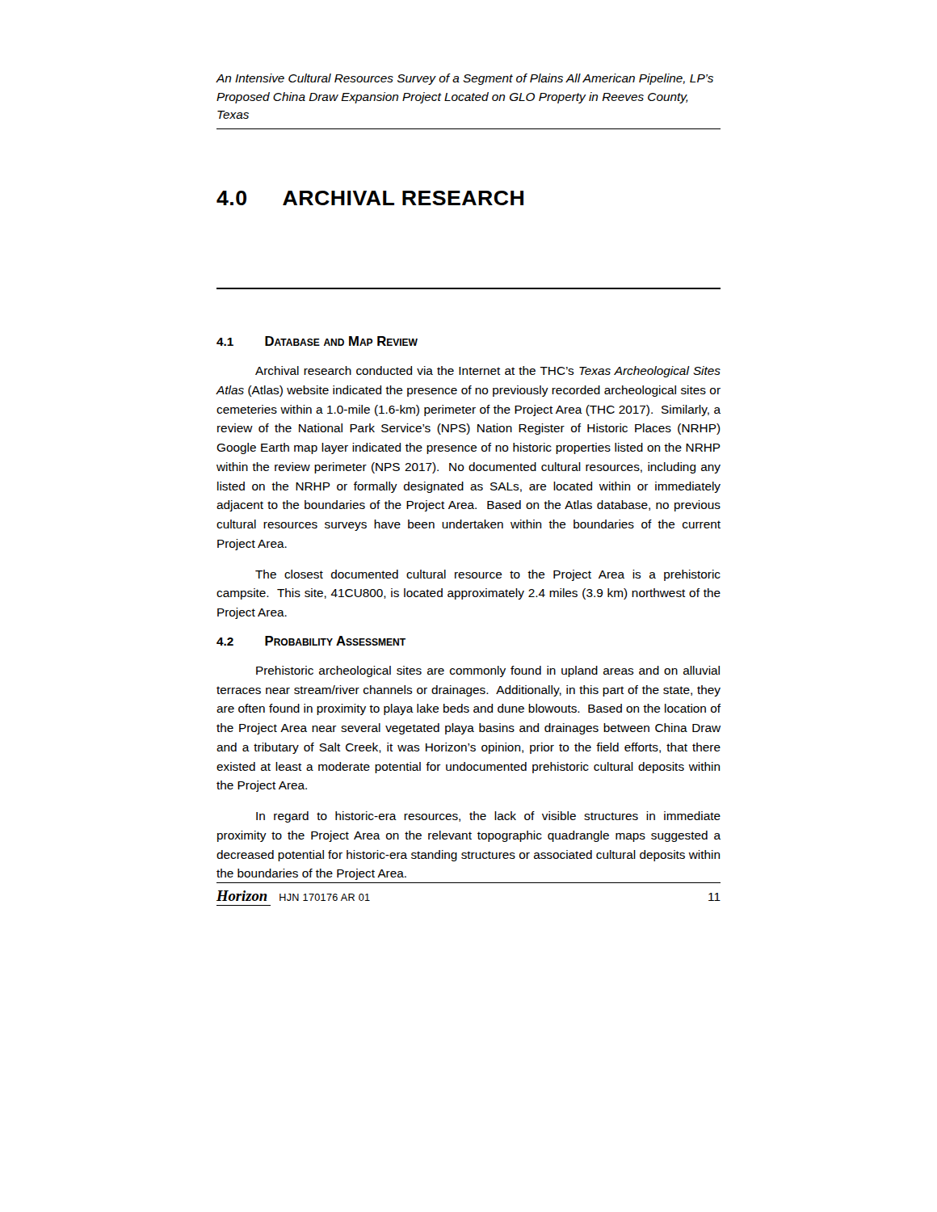An Intensive Cultural Resources Survey of a Segment of Plains All American Pipeline, LP’s Proposed China Draw Expansion Project Located on GLO Property in Reeves County, Texas
4.0 ARCHIVAL RESEARCH
4.1 Database and Map Review
Archival research conducted via the Internet at the THC’s Texas Archeological Sites Atlas (Atlas) website indicated the presence of no previously recorded archeological sites or cemeteries within a 1.0-mile (1.6-km) perimeter of the Project Area (THC 2017). Similarly, a review of the National Park Service’s (NPS) Nation Register of Historic Places (NRHP) Google Earth map layer indicated the presence of no historic properties listed on the NRHP within the review perimeter (NPS 2017). No documented cultural resources, including any listed on the NRHP or formally designated as SALs, are located within or immediately adjacent to the boundaries of the Project Area. Based on the Atlas database, no previous cultural resources surveys have been undertaken within the boundaries of the current Project Area.
The closest documented cultural resource to the Project Area is a prehistoric campsite. This site, 41CU800, is located approximately 2.4 miles (3.9 km) northwest of the Project Area.
4.2 Probability Assessment
Prehistoric archeological sites are commonly found in upland areas and on alluvial terraces near stream/river channels or drainages. Additionally, in this part of the state, they are often found in proximity to playa lake beds and dune blowouts. Based on the location of the Project Area near several vegetated playa basins and drainages between China Draw and a tributary of Salt Creek, it was Horizon’s opinion, prior to the field efforts, that there existed at least a moderate potential for undocumented prehistoric cultural deposits within the Project Area.
In regard to historic-era resources, the lack of visible structures in immediate proximity to the Project Area on the relevant topographic quadrangle maps suggested a decreased potential for historic-era standing structures or associated cultural deposits within the boundaries of the Project Area.
Horizon HJN 170176 AR 01
11